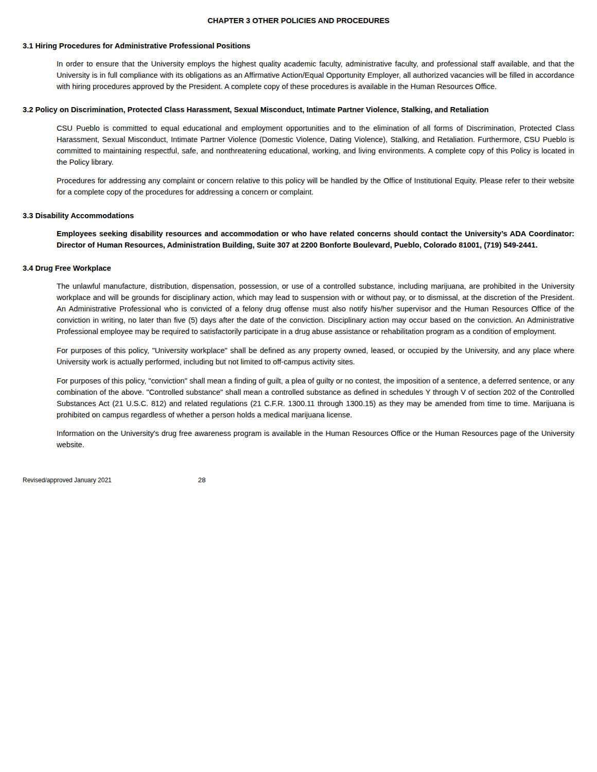CHAPTER 3 OTHER POLICIES AND PROCEDURES
3.1 Hiring Procedures for Administrative Professional Positions
In order to ensure that the University employs the highest quality academic faculty, administrative faculty, and professional staff available, and that the University is in full compliance with its obligations as an Affirmative Action/Equal Opportunity Employer, all authorized vacancies will be filled in accordance with hiring procedures approved by the President. A complete copy of these procedures is available in the Human Resources Office.
3.2 Policy on Discrimination, Protected Class Harassment, Sexual Misconduct, Intimate Partner Violence, Stalking, and Retaliation
CSU Pueblo is committed to equal educational and employment opportunities and to the elimination of all forms of Discrimination, Protected Class Harassment, Sexual Misconduct, Intimate Partner Violence (Domestic Violence, Dating Violence), Stalking, and Retaliation. Furthermore, CSU Pueblo is committed to maintaining respectful, safe, and nonthreatening educational, working, and living environments. A complete copy of this Policy is located in the Policy library.
Procedures for addressing any complaint or concern relative to this policy will be handled by the Office of Institutional Equity. Please refer to their website for a complete copy of the procedures for addressing a concern or complaint.
3.3 Disability Accommodations
Employees seeking disability resources and accommodation or who have related concerns should contact the University’s ADA Coordinator: Director of Human Resources, Administration Building, Suite 307 at 2200 Bonforte Boulevard, Pueblo, Colorado 81001, (719) 549-2441.
3.4 Drug Free Workplace
The unlawful manufacture, distribution, dispensation, possession, or use of a controlled substance, including marijuana, are prohibited in the University workplace and will be grounds for disciplinary action, which may lead to suspension with or without pay, or to dismissal, at the discretion of the President. An Administrative Professional who is convicted of a felony drug offense must also notify his/her supervisor and the Human Resources Office of the conviction in writing, no later than five (5) days after the date of the conviction. Disciplinary action may occur based on the conviction. An Administrative Professional employee may be required to satisfactorily participate in a drug abuse assistance or rehabilitation program as a condition of employment.
For purposes of this policy, "University workplace" shall be defined as any property owned, leased, or occupied by the University, and any place where University work is actually performed, including but not limited to off-campus activity sites.
For purposes of this policy, "conviction" shall mean a finding of guilt, a plea of guilty or no contest, the imposition of a sentence, a deferred sentence, or any combination of the above. "Controlled substance" shall mean a controlled substance as defined in schedules Y through V of section 202 of the Controlled Substances Act (21 U.S.C. 812) and related regulations (21 C.F.R. 1300.11 through 1300.15) as they may be amended from time to time. Marijuana is prohibited on campus regardless of whether a person holds a medical marijuana license.
Information on the University's drug free awareness program is available in the Human Resources Office or the Human Resources page of the University website.
Revised/approved January 2021 28